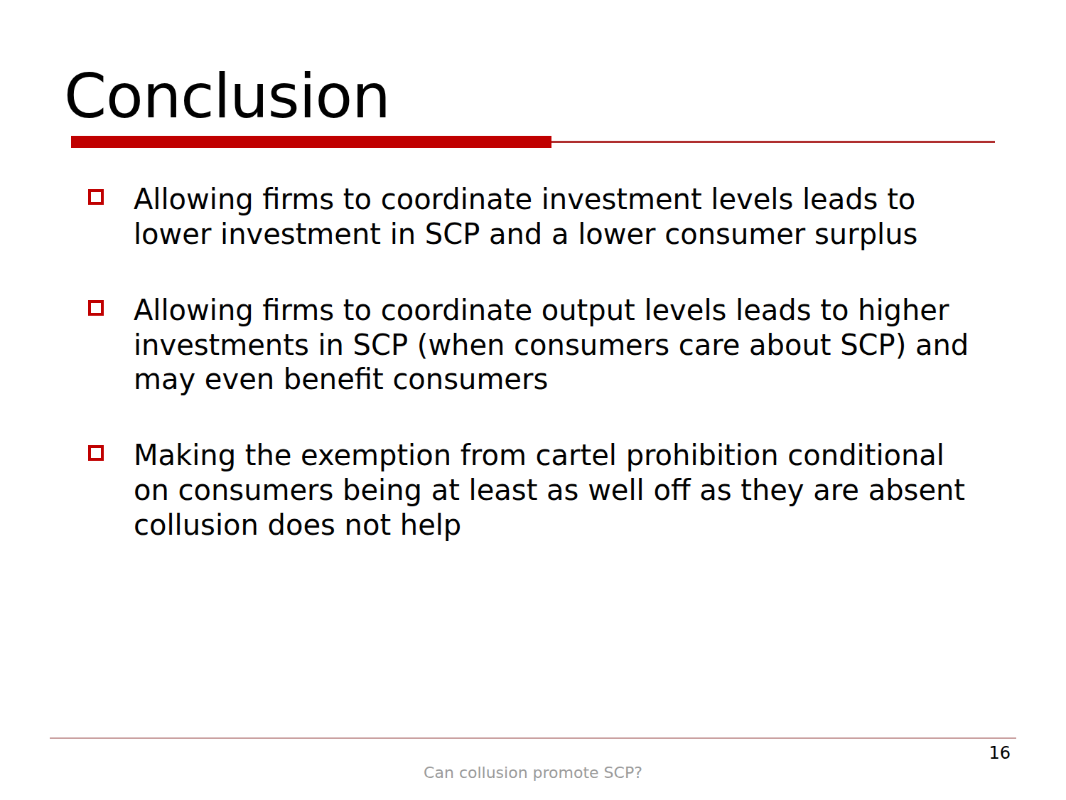Conclusion
Allowing firms to coordinate investment levels leads to lower investment in SCP and a lower consumer surplus
Allowing firms to coordinate output levels leads to higher investments in SCP (when consumers care about SCP) and may even benefit consumers
Making the exemption from cartel prohibition conditional on consumers being at least as well off as they are absent collusion does not help
16
Can collusion promote SCP?